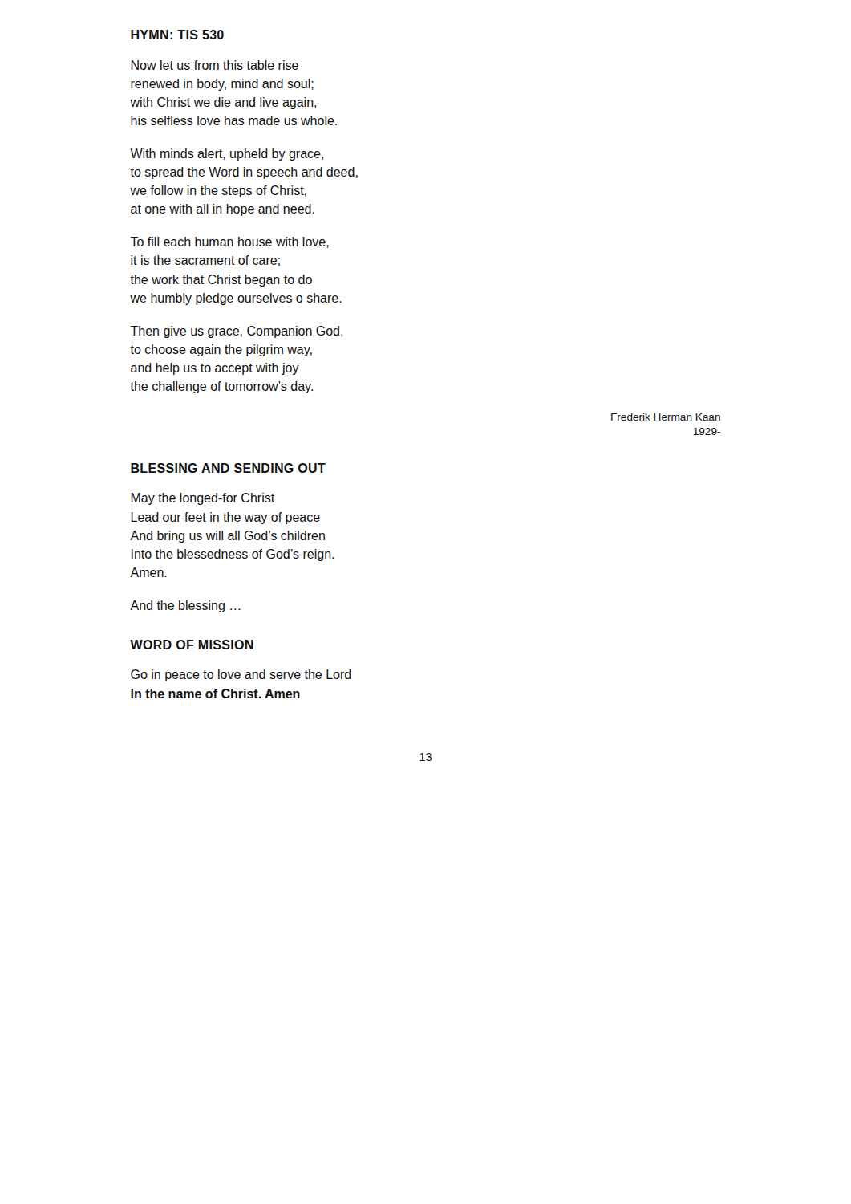HYMN: TIS 530
Now let us from this table rise
renewed in body, mind and soul;
with Christ we die and live again,
his selfless love has made us whole.
With minds alert, upheld by grace,
to spread the Word in speech and deed,
we follow in the steps of Christ,
at one with all in hope and need.
To fill each human house with love,
it is the sacrament of care;
the work that Christ began to do
we humbly pledge ourselves o share.
Then give us grace, Companion God,
to choose again the pilgrim way,
and help us to accept with joy
the challenge of tomorrow’s day.
Frederik Herman Kaan
1929-
BLESSING AND SENDING OUT
May the longed-for Christ
Lead our feet in the way of peace
And bring us will all God’s children
Into the blessedness of God’s reign.
Amen.
And the blessing …
WORD OF MISSION
Go in peace to love and serve the Lord
In the name of Christ. Amen
13